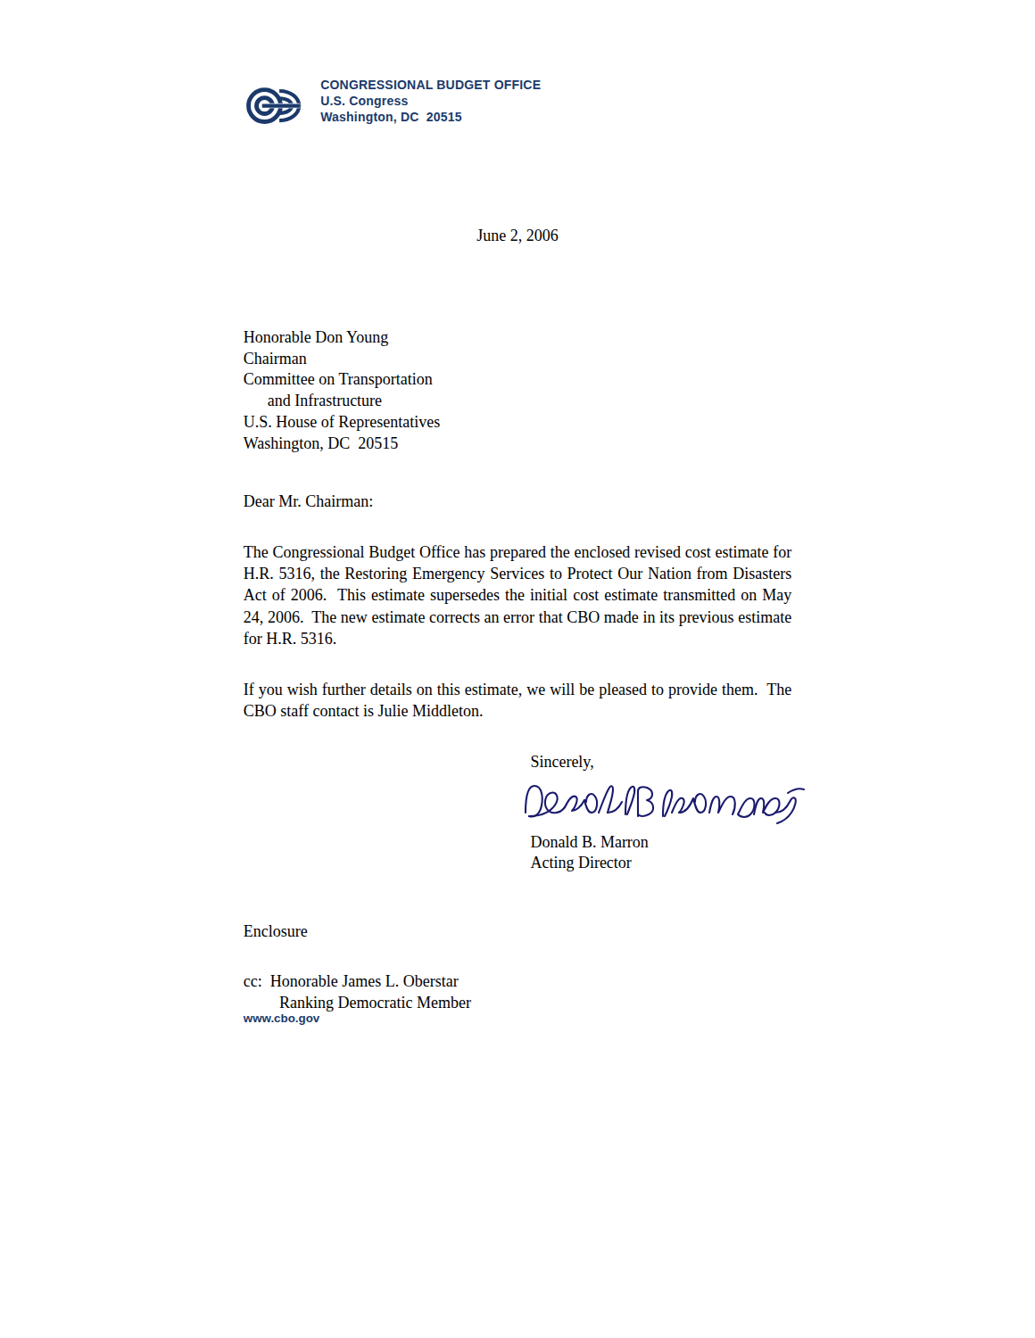CONGRESSIONAL BUDGET OFFICE
U.S. Congress
Washington, DC 20515
June 2, 2006
Honorable Don Young
Chairman
Committee on Transportation
and Infrastructure U.S. House of Representatives
Washington, DC 20515
Dear Mr. Chairman:
The Congressional Budget Office has prepared the enclosed revised cost estimate for H.R. 5316, the Restoring Emergency Services to Protect Our Nation from Disasters Act of 2006. This estimate supersedes the initial cost estimate transmitted on May 24, 2006. The new estimate corrects an error that CBO made in its previous estimate for H.R. 5316.
If you wish further details on this estimate, we will be pleased to provide them. The CBO staff contact is Julie Middleton.
Sincerely,
Donald B. Marron
Acting Director
Enclosure
cc: Honorable James L. Oberstar
Ranking Democratic Member
www.cbo.gov